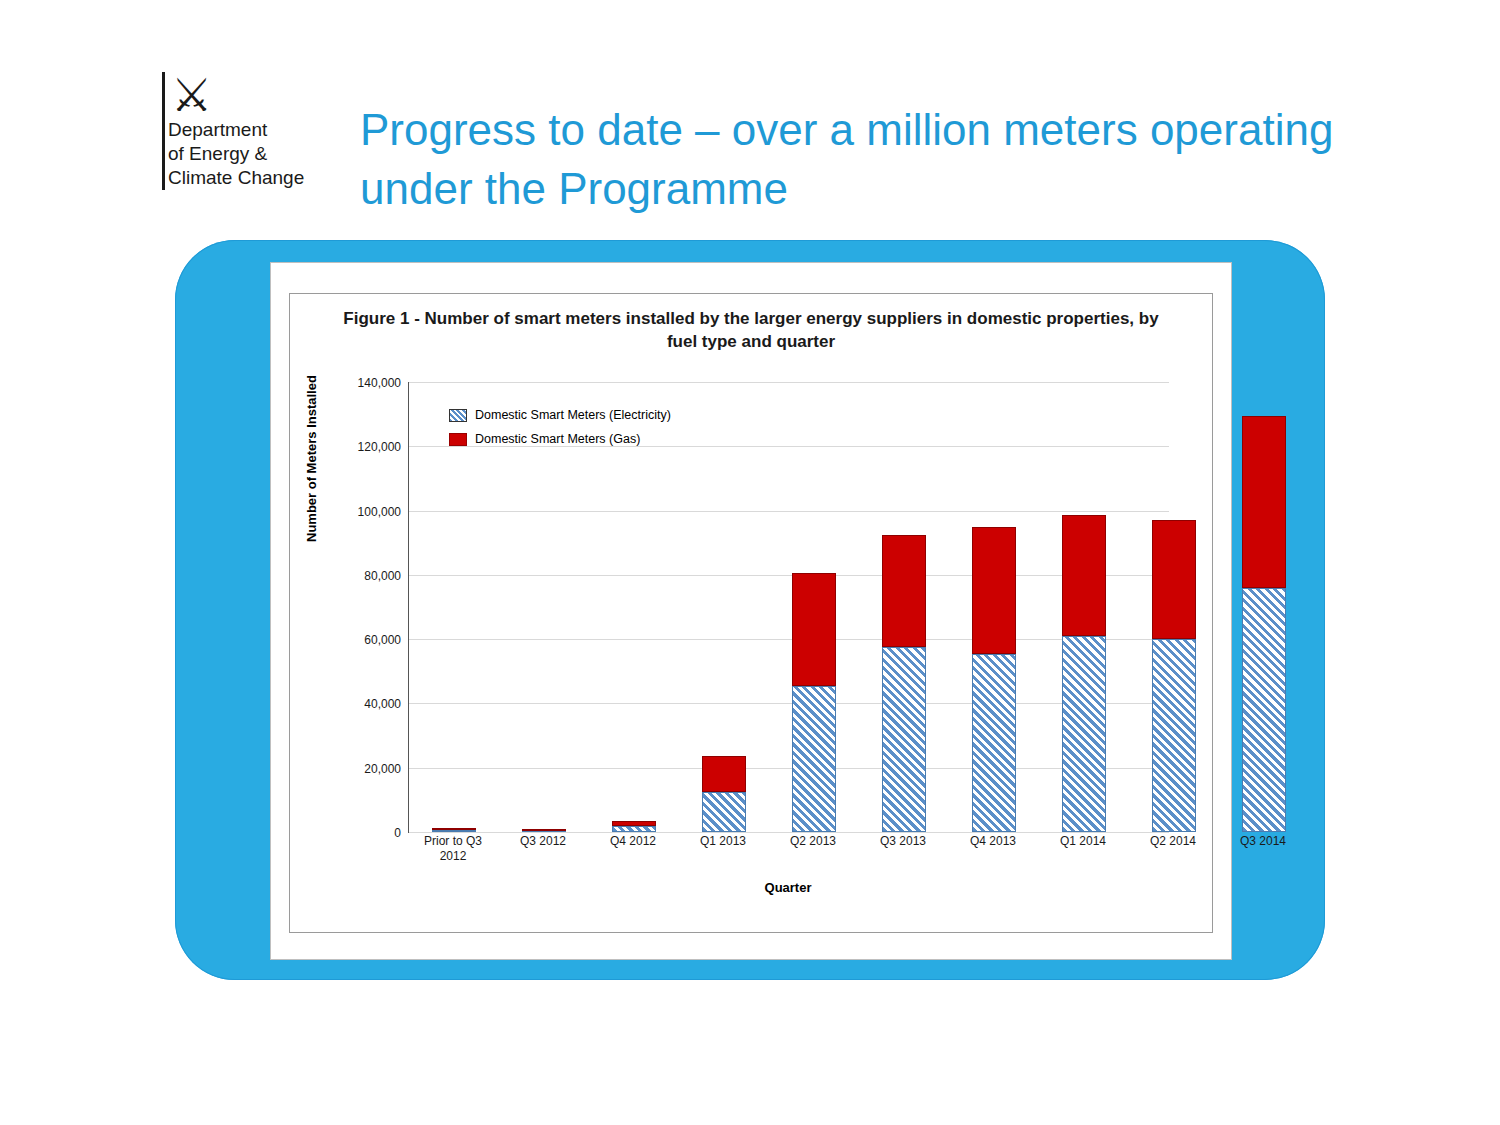⚔
Department
of Energy &
Climate Change
Progress to date – over a million meters operating under the Programme
Figure 1 - Number of smart meters installed by the larger energy suppliers in domestic properties, by fuel type and quarter
Number of Meters Installed
140,000
120,000
100,000
80,000
60,000
40,000
20,000
0
Domestic Smart Meters (Electricity)
Domestic Smart Meters (Gas)
Prior to Q3
2012
Q3 2012
Q4 2012
Q1 2013
Q2 2013
Q3 2013
Q4 2013
Q1 2014
Q2 2014
Q3 2014
Quarter